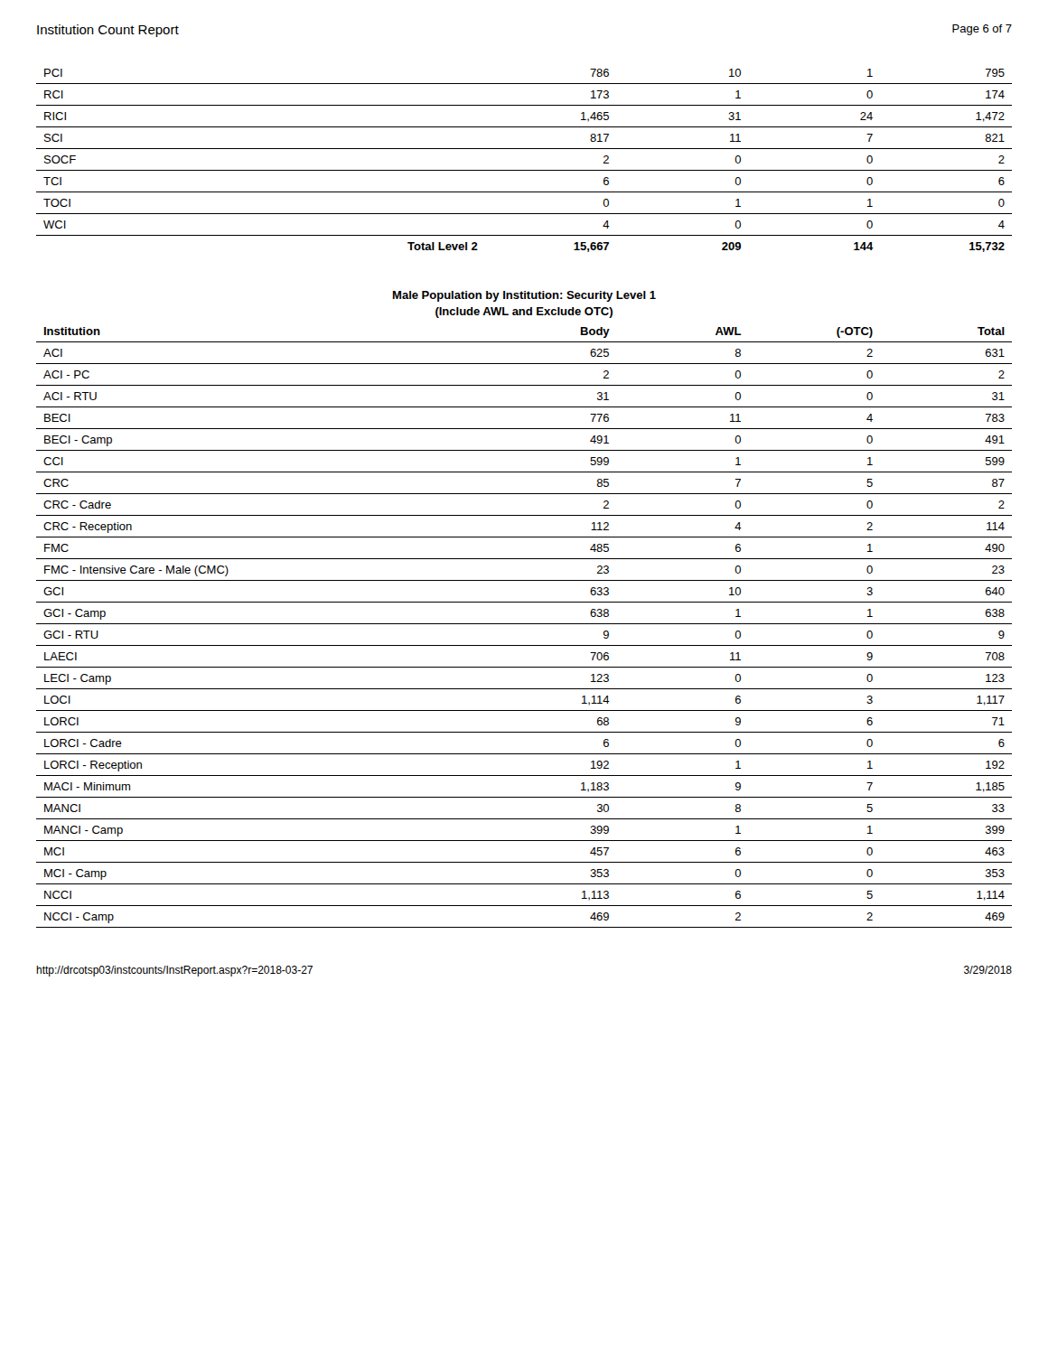Institution Count Report
Page 6 of 7
| PCI | 786 | 10 | 1 | 795 |
| RCI | 173 | 1 | 0 | 174 |
| RICI | 1,465 | 31 | 24 | 1,472 |
| SCI | 817 | 11 | 7 | 821 |
| SOCF | 2 | 0 | 0 | 2 |
| TCI | 6 | 0 | 0 | 6 |
| TOCI | 0 | 1 | 1 | 0 |
| WCI | 4 | 0 | 0 | 4 |
| Total Level 2 | 15,667 | 209 | 144 | 15,732 |
Male Population by Institution: Security Level 1
(Include AWL and Exclude OTC)
| Institution | Body | AWL | (-OTC) | Total |
| --- | --- | --- | --- | --- |
| ACI | 625 | 8 | 2 | 631 |
| ACI - PC | 2 | 0 | 0 | 2 |
| ACI - RTU | 31 | 0 | 0 | 31 |
| BECI | 776 | 11 | 4 | 783 |
| BECI - Camp | 491 | 0 | 0 | 491 |
| CCI | 599 | 1 | 1 | 599 |
| CRC | 85 | 7 | 5 | 87 |
| CRC - Cadre | 2 | 0 | 0 | 2 |
| CRC - Reception | 112 | 4 | 2 | 114 |
| FMC | 485 | 6 | 1 | 490 |
| FMC - Intensive Care - Male (CMC) | 23 | 0 | 0 | 23 |
| GCI | 633 | 10 | 3 | 640 |
| GCI - Camp | 638 | 1 | 1 | 638 |
| GCI - RTU | 9 | 0 | 0 | 9 |
| LAECI | 706 | 11 | 9 | 708 |
| LECI - Camp | 123 | 0 | 0 | 123 |
| LOCI | 1,114 | 6 | 3 | 1,117 |
| LORCI | 68 | 9 | 6 | 71 |
| LORCI - Cadre | 6 | 0 | 0 | 6 |
| LORCI - Reception | 192 | 1 | 1 | 192 |
| MACI - Minimum | 1,183 | 9 | 7 | 1,185 |
| MANCI | 30 | 8 | 5 | 33 |
| MANCI - Camp | 399 | 1 | 1 | 399 |
| MCI | 457 | 6 | 0 | 463 |
| MCI - Camp | 353 | 0 | 0 | 353 |
| NCCI | 1,113 | 6 | 5 | 1,114 |
| NCCI - Camp | 469 | 2 | 2 | 469 |
http://drcotsp03/instcounts/InstReport.aspx?r=2018-03-27
3/29/2018